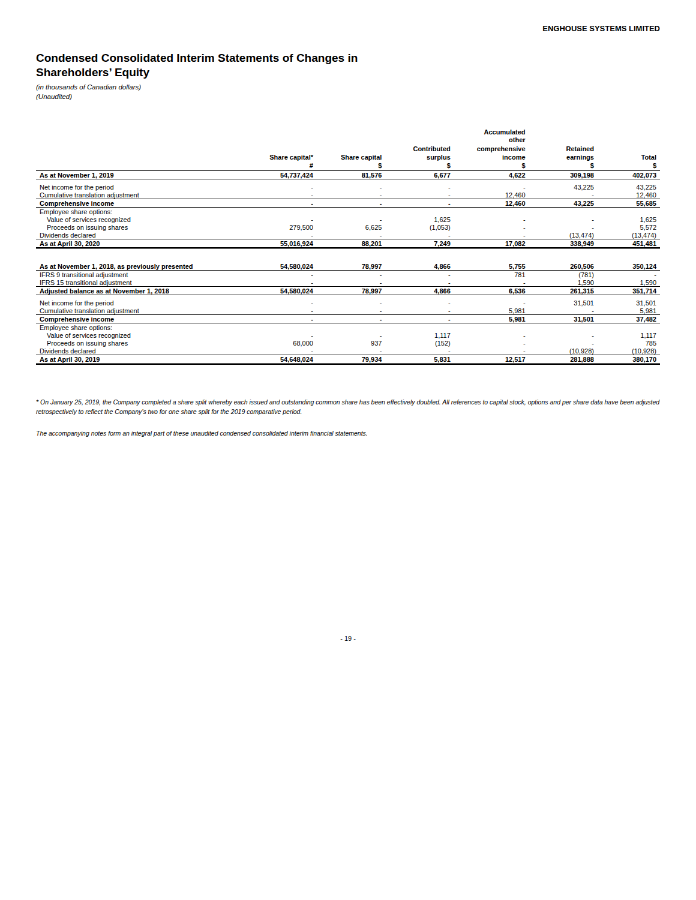ENGHOUSE SYSTEMS LIMITED
Condensed Consolidated Interim Statements of Changes in
Shareholders’ Equity
(in thousands of Canadian dollars)
(Unaudited)
| | | | | Accumulated other | | |
| --- | --- | --- | --- | --- | --- | --- |
| | Share capital* # | Share capital $ | Contributed surplus $ | comprehensive income $ | Retained earnings $ | Total $ |
| As at November 1, 2019 | 54,737,424 | 81,576 | 6,677 | 4,622 | 309,198 | 402,073 |
| Net income for the period | - | - | - | - | 43,225 | 43,225 |
| Cumulative translation adjustment | - | - | - | 12,460 | - | 12,460 |
| Comprehensive income | - | - | - | 12,460 | 43,225 | 55,685 |
| Employee share options: | | | | | | |
| Value of services recognized | - | - | 1,625 | - | - | 1,625 |
| Proceeds on issuing shares | 279,500 | 6,625 | (1,053) | - | - | 5,572 |
| Dividends declared | - | - | - | - | (13,474) | (13,474) |
| As at April 30, 2020 | 55,016,924 | 88,201 | 7,249 | 17,082 | 338,949 | 451,481 |
| As at November 1, 2018, as previously presented | 54,580,024 | 78,997 | 4,866 | 5,755 | 260,506 | 350,124 |
| IFRS 9 transitional adjustment | - | - | - | 781 | (781) | - |
| IFRS 15 transitional adjustment | - | - | - | - | 1,590 | 1,590 |
| Adjusted balance as at November 1, 2018 | 54,580,024 | 78,997 | 4,866 | 6,536 | 261,315 | 351,714 |
| Net income for the period | - | - | - | - | 31,501 | 31,501 |
| Cumulative translation adjustment | - | - | - | 5,981 | - | 5,981 |
| Comprehensive income | - | - | - | 5,981 | 31,501 | 37,482 |
| Employee share options: | | | | | | |
| Value of services recognized | - | - | 1,117 | - | - | 1,117 |
| Proceeds on issuing shares | 68,000 | 937 | (152) | - | - | 785 |
| Dividends declared | - | - | - | - | (10,928) | (10,928) |
| As at April 30, 2019 | 54,648,024 | 79,934 | 5,831 | 12,517 | 281,888 | 380,170 |
* On January 25, 2019, the Company completed a share split whereby each issued and outstanding common share has been effectively doubled. All references to capital stock, options and per share data have been adjusted retrospectively to reflect the Company’s two for one share split for the 2019 comparative period.
The accompanying notes form an integral part of these unaudited condensed consolidated interim financial statements.
- 19 -